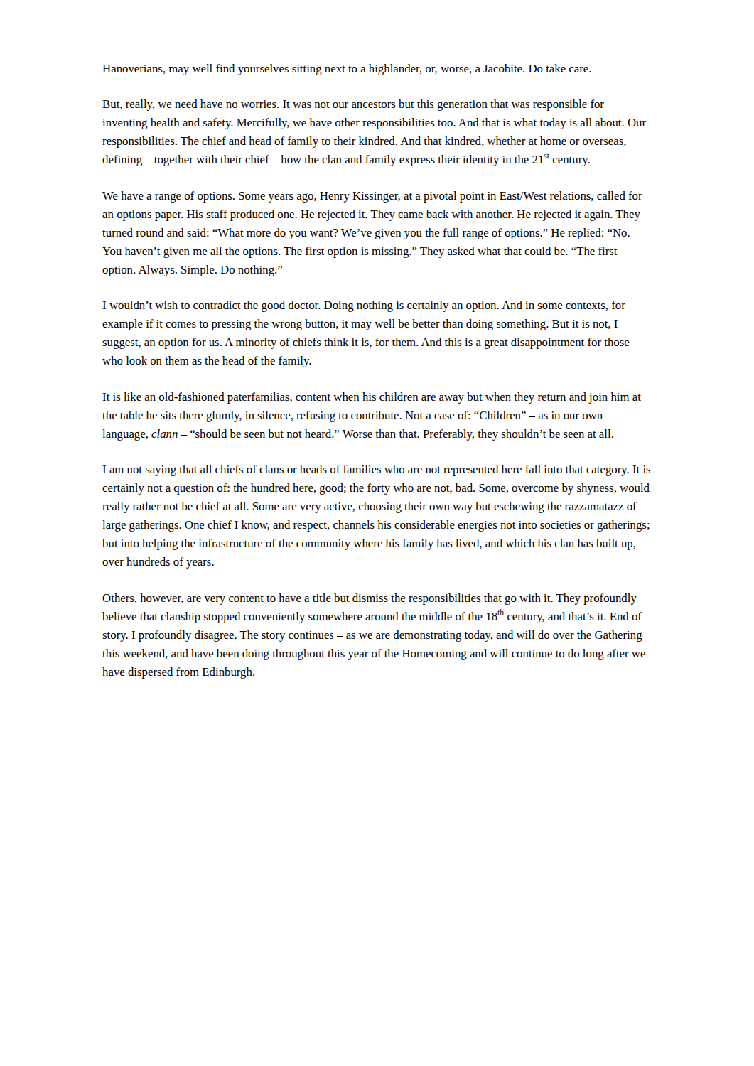Hanoverians, may well find yourselves sitting next to a highlander, or, worse, a Jacobite. Do take care.
But, really, we need have no worries. It was not our ancestors but this generation that was responsible for inventing health and safety. Mercifully, we have other responsibilities too. And that is what today is all about. Our responsibilities. The chief and head of family to their kindred. And that kindred, whether at home or overseas, defining – together with their chief – how the clan and family express their identity in the 21st century.
We have a range of options. Some years ago, Henry Kissinger, at a pivotal point in East/West relations, called for an options paper. His staff produced one. He rejected it. They came back with another. He rejected it again. They turned round and said: “What more do you want? We’ve given you the full range of options.” He replied: “No. You haven’t given me all the options. The first option is missing.” They asked what that could be. “The first option. Always. Simple. Do nothing.”
I wouldn’t wish to contradict the good doctor. Doing nothing is certainly an option. And in some contexts, for example if it comes to pressing the wrong button, it may well be better than doing something. But it is not, I suggest, an option for us. A minority of chiefs think it is, for them. And this is a great disappointment for those who look on them as the head of the family.
It is like an old-fashioned paterfamilias, content when his children are away but when they return and join him at the table he sits there glumly, in silence, refusing to contribute. Not a case of: “Children” – as in our own language, clann – “should be seen but not heard.” Worse than that. Preferably, they shouldn’t be seen at all.
I am not saying that all chiefs of clans or heads of families who are not represented here fall into that category. It is certainly not a question of: the hundred here, good; the forty who are not, bad. Some, overcome by shyness, would really rather not be chief at all. Some are very active, choosing their own way but eschewing the razzamatazz of large gatherings. One chief I know, and respect, channels his considerable energies not into societies or gatherings; but into helping the infrastructure of the community where his family has lived, and which his clan has built up, over hundreds of years.
Others, however, are very content to have a title but dismiss the responsibilities that go with it. They profoundly believe that clanship stopped conveniently somewhere around the middle of the 18th century, and that’s it. End of story. I profoundly disagree. The story continues – as we are demonstrating today, and will do over the Gathering this weekend, and have been doing throughout this year of the Homecoming and will continue to do long after we have dispersed from Edinburgh.